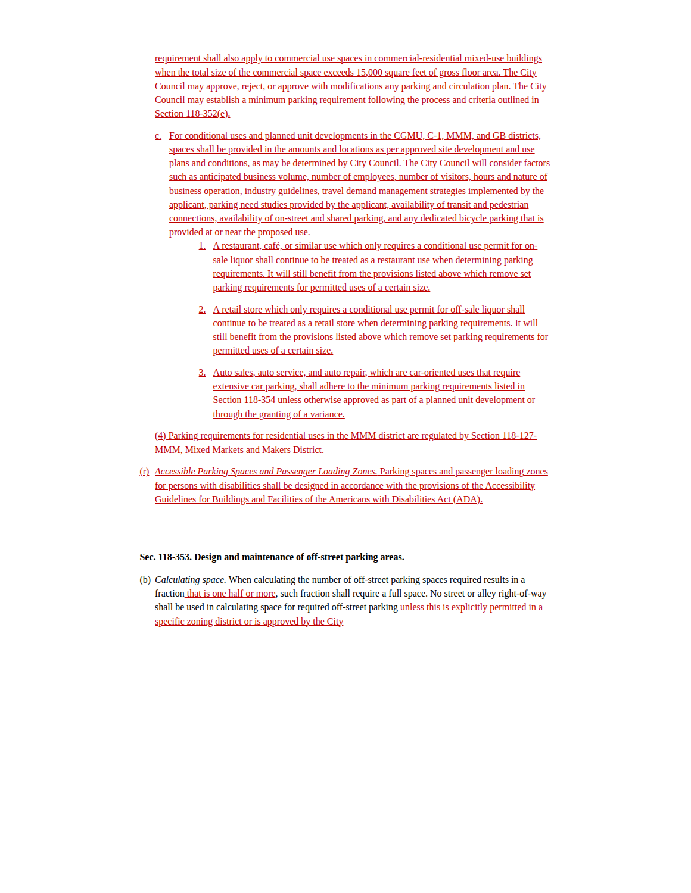requirement shall also apply to commercial use spaces in commercial-residential mixed-use buildings when the total size of the commercial space exceeds 15,000 square feet of gross floor area. The City Council may approve, reject, or approve with modifications any parking and circulation plan. The City Council may establish a minimum parking requirement following the process and criteria outlined in Section 118-352(e).
c. For conditional uses and planned unit developments in the CGMU, C-1, MMM, and GB districts, spaces shall be provided in the amounts and locations as per approved site development and use plans and conditions, as may be determined by City Council. The City Council will consider factors such as anticipated business volume, number of employees, number of visitors, hours and nature of business operation, industry guidelines, travel demand management strategies implemented by the applicant, parking need studies provided by the applicant, availability of transit and pedestrian connections, availability of on-street and shared parking, and any dedicated bicycle parking that is provided at or near the proposed use.
1. A restaurant, café, or similar use which only requires a conditional use permit for on-sale liquor shall continue to be treated as a restaurant use when determining parking requirements. It will still benefit from the provisions listed above which remove set parking requirements for permitted uses of a certain size.
2. A retail store which only requires a conditional use permit for off-sale liquor shall continue to be treated as a retail store when determining parking requirements. It will still benefit from the provisions listed above which remove set parking requirements for permitted uses of a certain size.
3. Auto sales, auto service, and auto repair, which are car-oriented uses that require extensive car parking, shall adhere to the minimum parking requirements listed in Section 118-354 unless otherwise approved as part of a planned unit development or through the granting of a variance.
(4) Parking requirements for residential uses in the MMM district are regulated by Section 118-127-MMM, Mixed Markets and Makers District.
(r) Accessible Parking Spaces and Passenger Loading Zones. Parking spaces and passenger loading zones for persons with disabilities shall be designed in accordance with the provisions of the Accessibility Guidelines for Buildings and Facilities of the Americans with Disabilities Act (ADA).
Sec. 118-353. Design and maintenance of off-street parking areas.
(b) Calculating space. When calculating the number of off-street parking spaces required results in a fraction that is one half or more, such fraction shall require a full space. No street or alley right-of-way shall be used in calculating space for required off-street parking unless this is explicitly permitted in a specific zoning district or is approved by the City